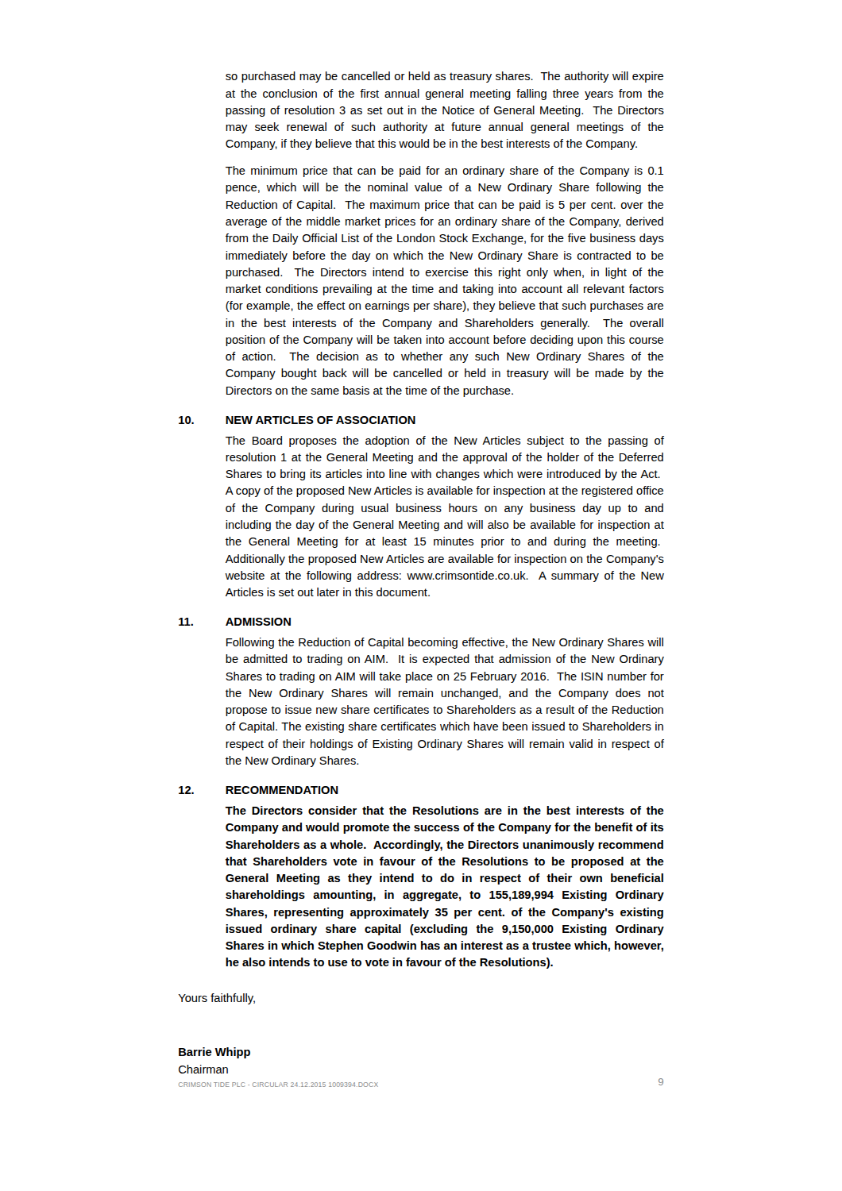so purchased may be cancelled or held as treasury shares. The authority will expire at the conclusion of the first annual general meeting falling three years from the passing of resolution 3 as set out in the Notice of General Meeting. The Directors may seek renewal of such authority at future annual general meetings of the Company, if they believe that this would be in the best interests of the Company.
The minimum price that can be paid for an ordinary share of the Company is 0.1 pence, which will be the nominal value of a New Ordinary Share following the Reduction of Capital. The maximum price that can be paid is 5 per cent. over the average of the middle market prices for an ordinary share of the Company, derived from the Daily Official List of the London Stock Exchange, for the five business days immediately before the day on which the New Ordinary Share is contracted to be purchased. The Directors intend to exercise this right only when, in light of the market conditions prevailing at the time and taking into account all relevant factors (for example, the effect on earnings per share), they believe that such purchases are in the best interests of the Company and Shareholders generally. The overall position of the Company will be taken into account before deciding upon this course of action. The decision as to whether any such New Ordinary Shares of the Company bought back will be cancelled or held in treasury will be made by the Directors on the same basis at the time of the purchase.
10.
New Articles of Association
The Board proposes the adoption of the New Articles subject to the passing of resolution 1 at the General Meeting and the approval of the holder of the Deferred Shares to bring its articles into line with changes which were introduced by the Act. A copy of the proposed New Articles is available for inspection at the registered office of the Company during usual business hours on any business day up to and including the day of the General Meeting and will also be available for inspection at the General Meeting for at least 15 minutes prior to and during the meeting. Additionally the proposed New Articles are available for inspection on the Company's website at the following address: www.crimsontide.co.uk. A summary of the New Articles is set out later in this document.
11.
Admission
Following the Reduction of Capital becoming effective, the New Ordinary Shares will be admitted to trading on AIM. It is expected that admission of the New Ordinary Shares to trading on AIM will take place on 25 February 2016. The ISIN number for the New Ordinary Shares will remain unchanged, and the Company does not propose to issue new share certificates to Shareholders as a result of the Reduction of Capital. The existing share certificates which have been issued to Shareholders in respect of their holdings of Existing Ordinary Shares will remain valid in respect of the New Ordinary Shares.
12.
Recommendation
The Directors consider that the Resolutions are in the best interests of the Company and would promote the success of the Company for the benefit of its Shareholders as a whole. Accordingly, the Directors unanimously recommend that Shareholders vote in favour of the Resolutions to be proposed at the General Meeting as they intend to do in respect of their own beneficial shareholdings amounting, in aggregate, to 155,189,994 Existing Ordinary Shares, representing approximately 35 per cent. of the Company's existing issued ordinary share capital (excluding the 9,150,000 Existing Ordinary Shares in which Stephen Goodwin has an interest as a trustee which, however, he also intends to use to vote in favour of the Resolutions).
Yours faithfully,
Barrie Whipp
Chairman
CRIMSON TIDE PLC - CIRCULAR 24.12.2015 1009394.DOCX 9